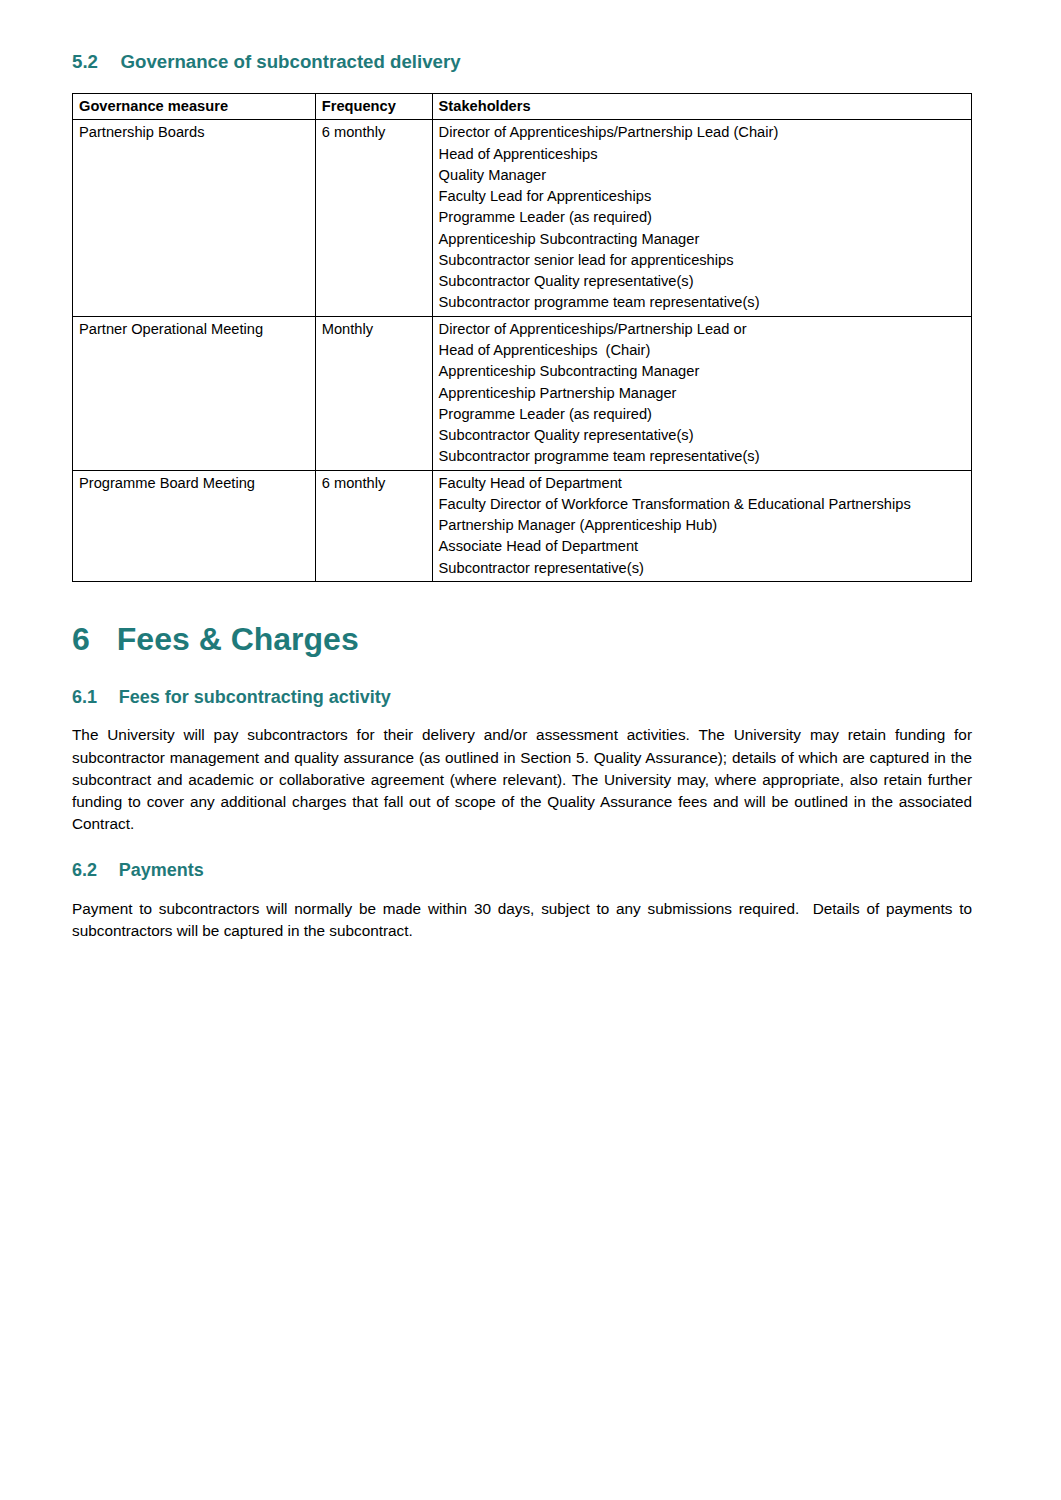5.2 Governance of subcontracted delivery
| Governance measure | Frequency | Stakeholders |
| --- | --- | --- |
| Partnership Boards | 6 monthly | Director of Apprenticeships/Partnership Lead (Chair) Head of Apprenticeships Quality Manager Faculty Lead for Apprenticeships Programme Leader (as required) Apprenticeship Subcontracting Manager Subcontractor senior lead for apprenticeships Subcontractor Quality representative(s) Subcontractor programme team representative(s) |
| Partner Operational Meeting | Monthly | Director of Apprenticeships/Partnership Lead or Head of Apprenticeships (Chair) Apprenticeship Subcontracting Manager Apprenticeship Partnership Manager Programme Leader (as required) Subcontractor Quality representative(s) Subcontractor programme team representative(s) |
| Programme Board Meeting | 6 monthly | Faculty Head of Department Faculty Director of Workforce Transformation & Educational Partnerships Partnership Manager (Apprenticeship Hub) Associate Head of Department Subcontractor representative(s) |
6 Fees & Charges
6.1 Fees for subcontracting activity
The University will pay subcontractors for their delivery and/or assessment activities. The University may retain funding for subcontractor management and quality assurance (as outlined in Section 5. Quality Assurance); details of which are captured in the subcontract and academic or collaborative agreement (where relevant). The University may, where appropriate, also retain further funding to cover any additional charges that fall out of scope of the Quality Assurance fees and will be outlined in the associated Contract.
6.2 Payments
Payment to subcontractors will normally be made within 30 days, subject to any submissions required. Details of payments to subcontractors will be captured in the subcontract.